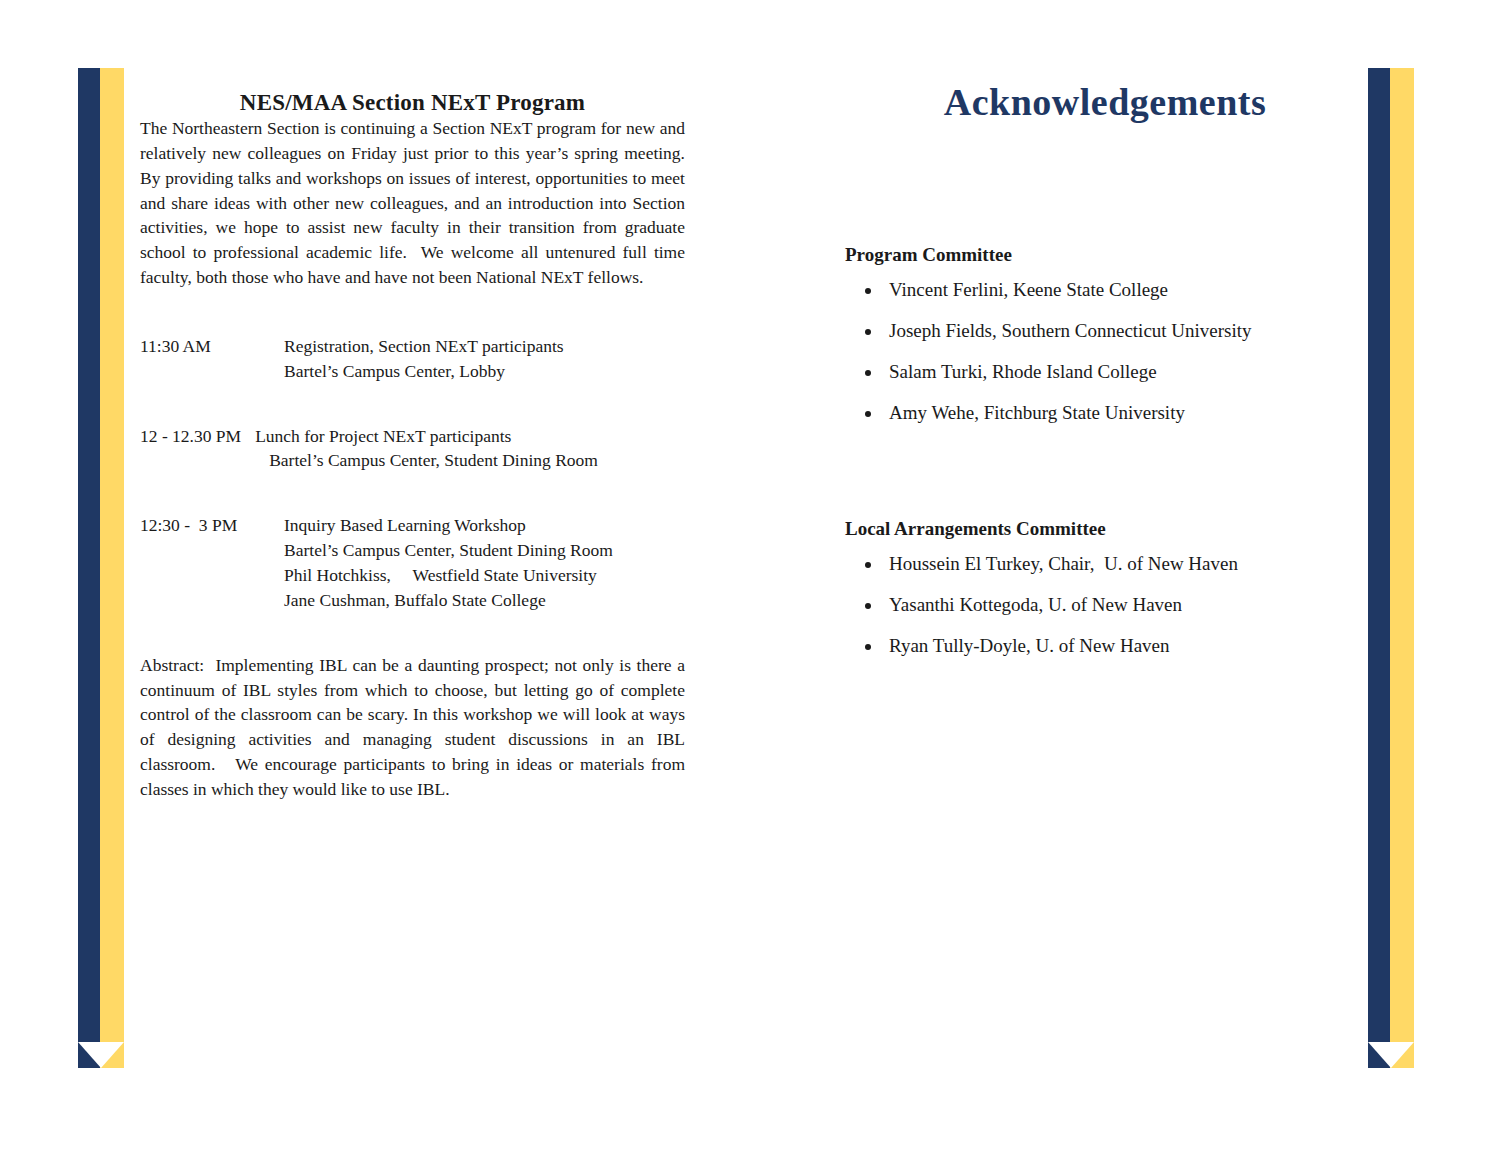NES/MAA Section NExT Program
The Northeastern Section is continuing a Section NExT program for new and relatively new colleagues on Friday just prior to this year’s spring meeting. By providing talks and workshops on issues of interest, opportunities to meet and share ideas with other new colleagues, and an introduction into Section activities, we hope to assist new faculty in their transition from graduate school to professional academic life. We welcome all untenured full time faculty, both those who have and have not been National NExT fellows.
11:30 AM
Registration, Section NExT participants
Bartel’s Campus Center, Lobby
12 - 12.30 PM
Lunch for Project NExT participants Bartel’s Campus Center, Student Dining Room
12:30 - 3 PM
Inquiry Based Learning Workshop
Bartel’s Campus Center, Student Dining Room Phil Hotchkiss, Westfield State University Jane Cushman, Buffalo State College
Abstract: Implementing IBL can be a daunting prospect; not only is there a continuum of IBL styles from which to choose, but letting go of complete control of the classroom can be scary. In this workshop we will look at ways of designing activities and managing student discussions in an IBL classroom. We encourage participants to bring in ideas or materials from classes in which they would like to use IBL.
Acknowledgements
Program Committee
Vincent Ferlini, Keene State College
Joseph Fields, Southern Connecticut University
Salam Turki, Rhode Island College
Amy Wehe, Fitchburg State University
Local Arrangements Committee
Houssein El Turkey, Chair, U. of New Haven
Yasanthi Kottegoda, U. of New Haven
Ryan Tully-Doyle, U. of New Haven